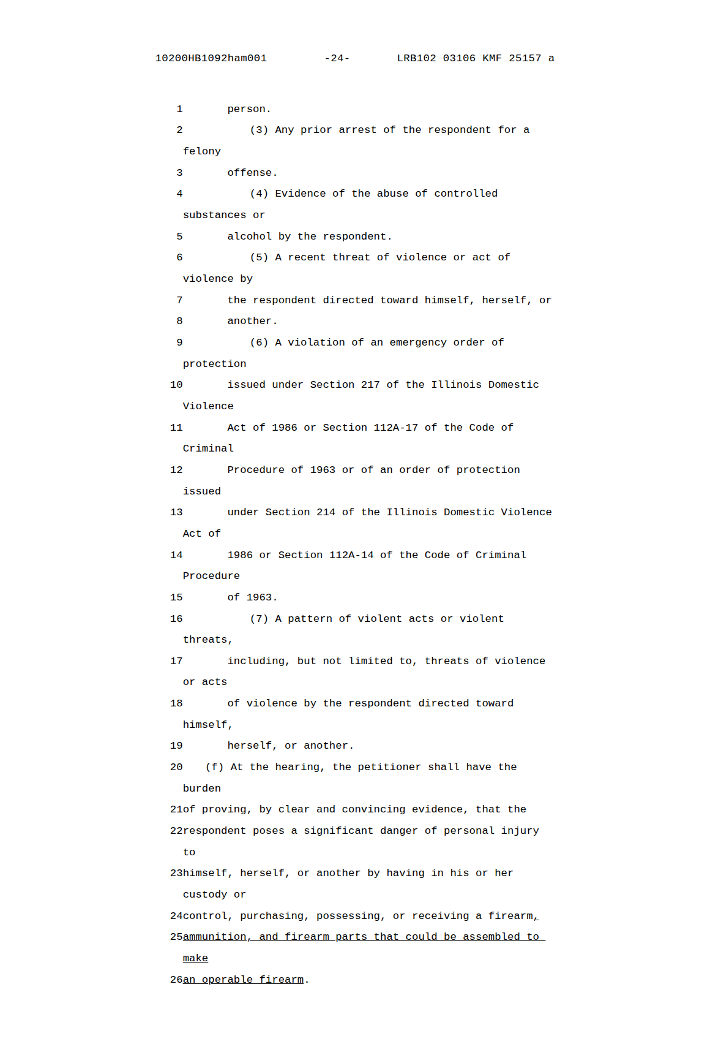10200HB1092ham001 -24- LRB102 03106 KMF 25157 a
| 1 | person. |
| 2 | (3) Any prior arrest of the respondent for a felony |
| 3 | offense. |
| 4 | (4) Evidence of the abuse of controlled substances or |
| 5 | alcohol by the respondent. |
| 6 | (5) A recent threat of violence or act of violence by |
| 7 | the respondent directed toward himself, herself, or |
| 8 | another. |
| 9 | (6) A violation of an emergency order of protection |
| 10 | issued under Section 217 of the Illinois Domestic Violence |
| 11 | Act of 1986 or Section 112A-17 of the Code of Criminal |
| 12 | Procedure of 1963 or of an order of protection issued |
| 13 | under Section 214 of the Illinois Domestic Violence Act of |
| 14 | 1986 or Section 112A-14 of the Code of Criminal Procedure |
| 15 | of 1963. |
| 16 | (7) A pattern of violent acts or violent threats, |
| 17 | including, but not limited to, threats of violence or acts |
| 18 | of violence by the respondent directed toward himself, |
| 19 | herself, or another. |
| 20 | (f) At the hearing, the petitioner shall have the burden |
| 21 | of proving, by clear and convincing evidence, that the |
| 22 | respondent poses a significant danger of personal injury to |
| 23 | himself, herself, or another by having in his or her custody or |
| 24 | control, purchasing, possessing, or receiving a firearm , |
| 25 | ammunition, and firearm parts that could be assembled to make |
| 26 | an operable firearm . |